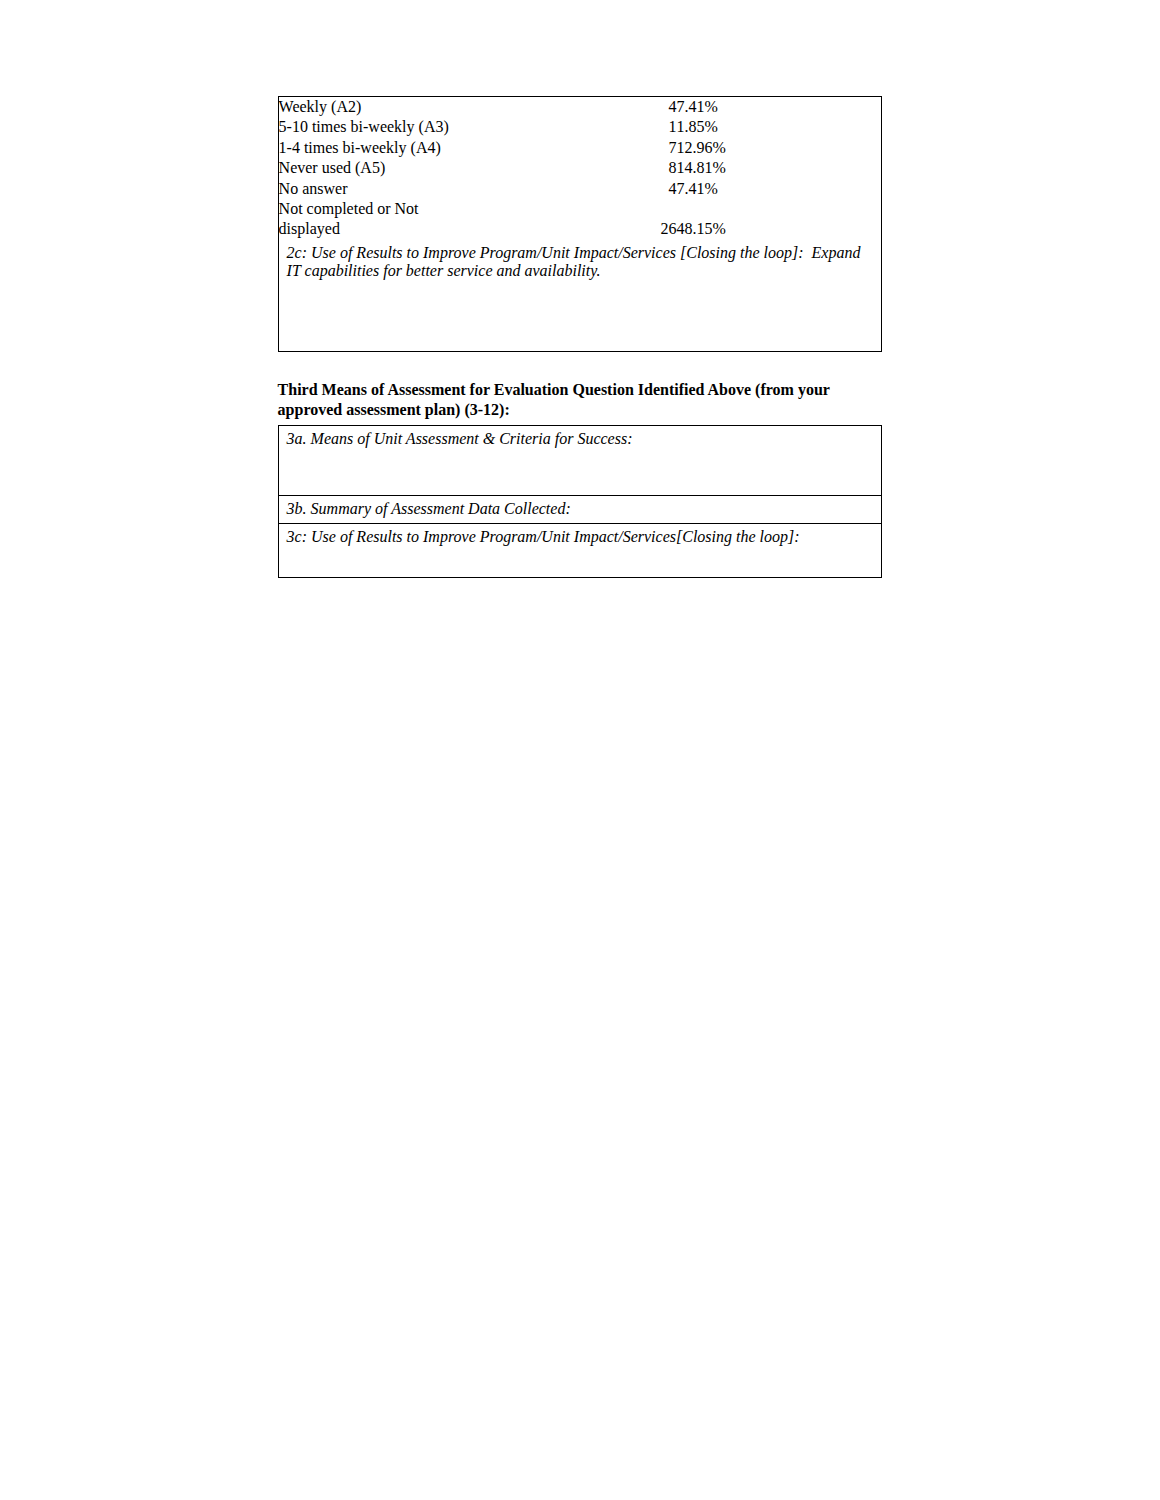| / Weekly (A2) / 4 / 7.41% / / 5-10 times bi-weekly (A3) / 1 / 1.85% / / 1-4 times bi-weekly (A4) / 7 / 12.96% / / Never used (A5) / 8 / 14.81% / / No answer / 4 / 7.41% / / Not completed or Not / / / / displayed / 26 / 48.15% / |
| 2c: Use of Results to Improve Program/Unit Impact/Services [Closing the loop]: Expand IT capabilities for better service and availability. |
Third Means of Assessment for Evaluation Question Identified Above (from your approved assessment plan) (3-12):
| 3a. Means of Unit Assessment & Criteria for Success: |
| 3b. Summary of Assessment Data Collected: |
| 3c: Use of Results to Improve Program/Unit Impact/Services[Closing the loop]: |